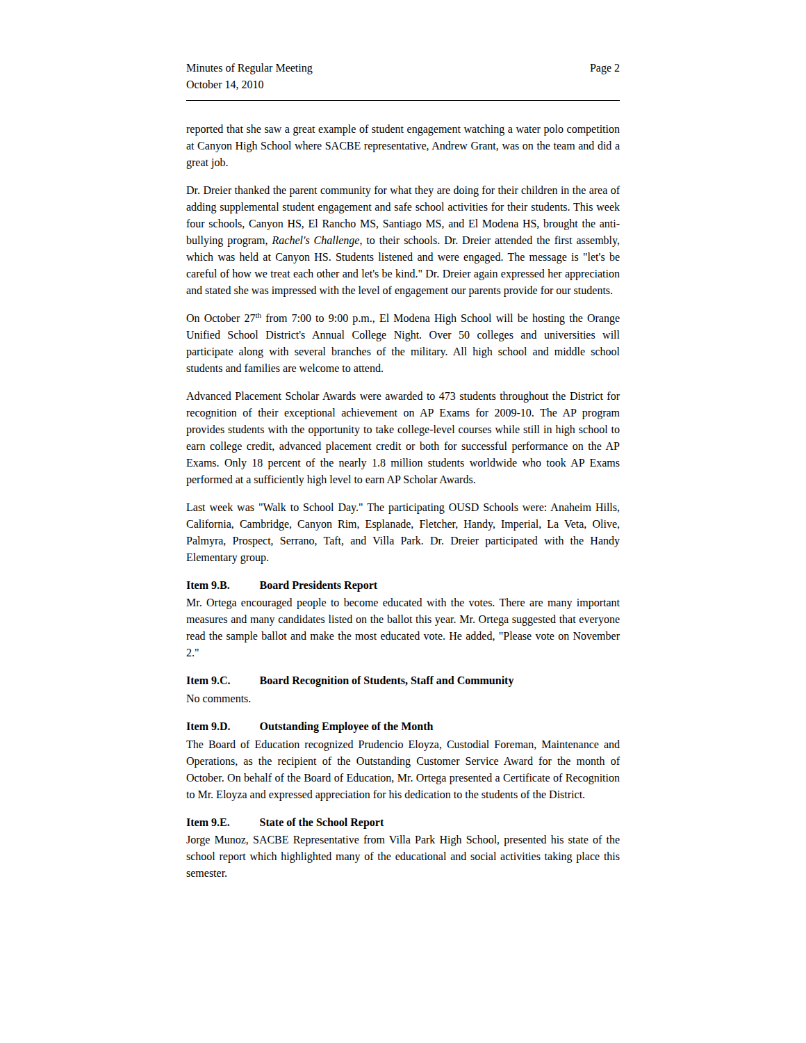Minutes of Regular Meeting
October 14, 2010
Page 2
reported that she saw a great example of student engagement watching a water polo competition at Canyon High School where SACBE representative, Andrew Grant, was on the team and did a great job.
Dr. Dreier thanked the parent community for what they are doing for their children in the area of adding supplemental student engagement and safe school activities for their students. This week four schools, Canyon HS, El Rancho MS, Santiago MS, and El Modena HS, brought the anti-bullying program, Rachel's Challenge, to their schools. Dr. Dreier attended the first assembly, which was held at Canyon HS. Students listened and were engaged. The message is "let's be careful of how we treat each other and let's be kind." Dr. Dreier again expressed her appreciation and stated she was impressed with the level of engagement our parents provide for our students.
On October 27th from 7:00 to 9:00 p.m., El Modena High School will be hosting the Orange Unified School District's Annual College Night. Over 50 colleges and universities will participate along with several branches of the military. All high school and middle school students and families are welcome to attend.
Advanced Placement Scholar Awards were awarded to 473 students throughout the District for recognition of their exceptional achievement on AP Exams for 2009-10. The AP program provides students with the opportunity to take college-level courses while still in high school to earn college credit, advanced placement credit or both for successful performance on the AP Exams. Only 18 percent of the nearly 1.8 million students worldwide who took AP Exams performed at a sufficiently high level to earn AP Scholar Awards.
Last week was "Walk to School Day." The participating OUSD Schools were: Anaheim Hills, California, Cambridge, Canyon Rim, Esplanade, Fletcher, Handy, Imperial, La Veta, Olive, Palmyra, Prospect, Serrano, Taft, and Villa Park. Dr. Dreier participated with the Handy Elementary group.
Item 9.B. Board Presidents Report
Mr. Ortega encouraged people to become educated with the votes. There are many important measures and many candidates listed on the ballot this year. Mr. Ortega suggested that everyone read the sample ballot and make the most educated vote. He added, "Please vote on November 2."
Item 9.C. Board Recognition of Students, Staff and Community
No comments.
Item 9.D. Outstanding Employee of the Month
The Board of Education recognized Prudencio Eloyza, Custodial Foreman, Maintenance and Operations, as the recipient of the Outstanding Customer Service Award for the month of October. On behalf of the Board of Education, Mr. Ortega presented a Certificate of Recognition to Mr. Eloyza and expressed appreciation for his dedication to the students of the District.
Item 9.E. State of the School Report
Jorge Munoz, SACBE Representative from Villa Park High School, presented his state of the school report which highlighted many of the educational and social activities taking place this semester.